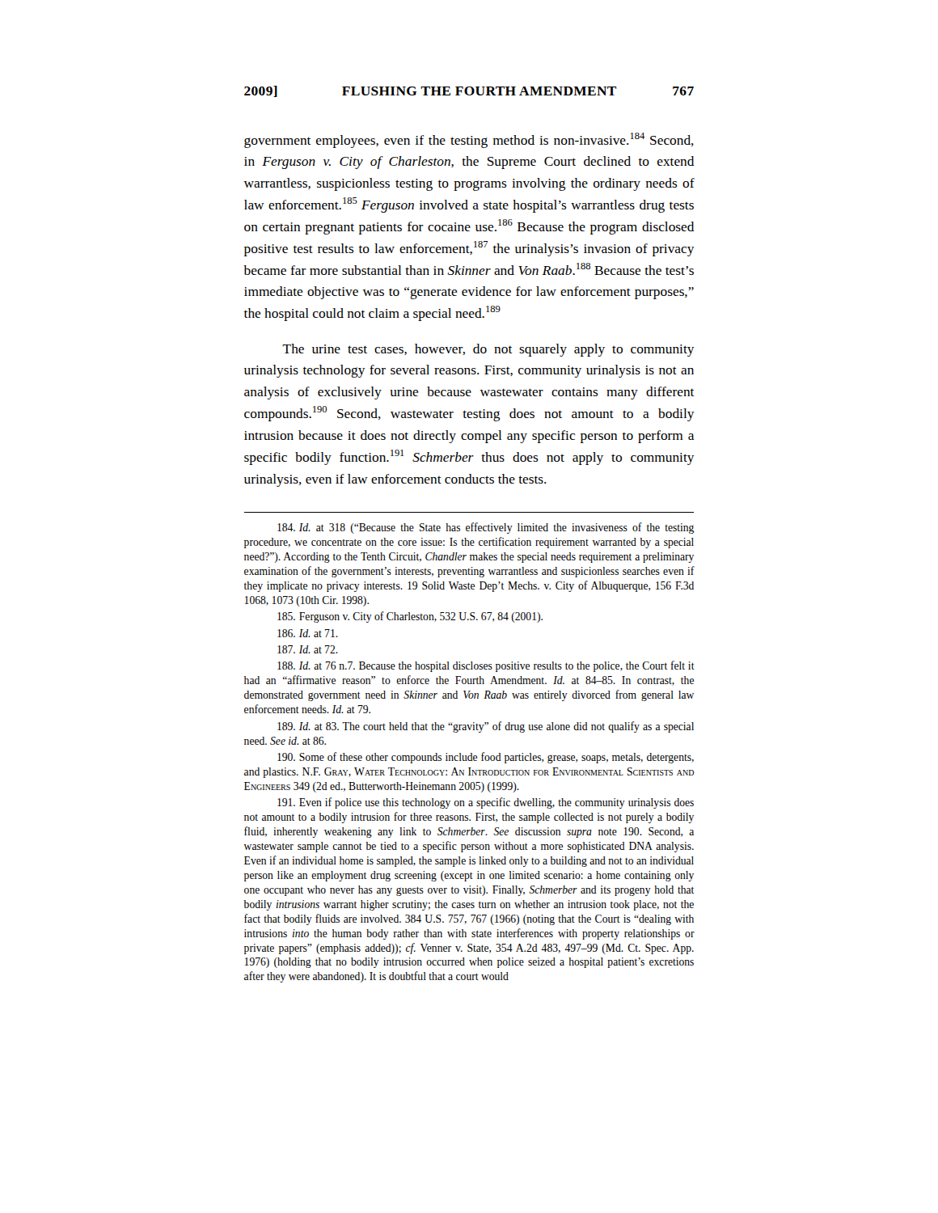2009] FLUSHING THE FOURTH AMENDMENT 767
government employees, even if the testing method is non-invasive.184 Second, in Ferguson v. City of Charleston, the Supreme Court declined to extend warrantless, suspicionless testing to programs involving the ordinary needs of law enforcement.185 Ferguson involved a state hospital’s warrantless drug tests on certain pregnant patients for cocaine use.186 Because the program disclosed positive test results to law enforcement,187 the urinalysis’s invasion of privacy became far more substantial than in Skinner and Von Raab.188 Because the test’s immediate objective was to “generate evidence for law enforcement purposes,” the hospital could not claim a special need.189
The urine test cases, however, do not squarely apply to community urinalysis technology for several reasons. First, community urinalysis is not an analysis of exclusively urine because wastewater contains many different compounds.190 Second, wastewater testing does not amount to a bodily intrusion because it does not directly compel any specific person to perform a specific bodily function.191 Schmerber thus does not apply to community urinalysis, even if law enforcement conducts the tests.
184. Id. at 318 (“Because the State has effectively limited the invasiveness of the testing procedure, we concentrate on the core issue: Is the certification requirement warranted by a special need?”). According to the Tenth Circuit, Chandler makes the special needs requirement a preliminary examination of the government’s interests, preventing warrantless and suspicionless searches even if they implicate no privacy interests. 19 Solid Waste Dep’t Mechs. v. City of Albuquerque, 156 F.3d 1068, 1073 (10th Cir. 1998).
185. Ferguson v. City of Charleston, 532 U.S. 67, 84 (2001).
186. Id. at 71.
187. Id. at 72.
188. Id. at 76 n.7. Because the hospital discloses positive results to the police, the Court felt it had an “affirmative reason” to enforce the Fourth Amendment. Id. at 84–85. In contrast, the demonstrated government need in Skinner and Von Raab was entirely divorced from general law enforcement needs. Id. at 79.
189. Id. at 83. The court held that the “gravity” of drug use alone did not qualify as a special need. See id. at 86.
190. Some of these other compounds include food particles, grease, soaps, metals, detergents, and plastics. N.F. Gray, Water Technology: An Introduction for Environmental Scientists and Engineers 349 (2d ed., Butterworth-Heinemann 2005) (1999).
191. Even if police use this technology on a specific dwelling, the community urinalysis does not amount to a bodily intrusion for three reasons. First, the sample collected is not purely a bodily fluid, inherently weakening any link to Schmerber. See discussion supra note 190. Second, a wastewater sample cannot be tied to a specific person without a more sophisticated DNA analysis. Even if an individual home is sampled, the sample is linked only to a building and not to an individual person like an employment drug screening (except in one limited scenario: a home containing only one occupant who never has any guests over to visit). Finally, Schmerber and its progeny hold that bodily intrusions warrant higher scrutiny; the cases turn on whether an intrusion took place, not the fact that bodily fluids are involved. 384 U.S. 757, 767 (1966) (noting that the Court is “dealing with intrusions into the human body rather than with state interferences with property relationships or private papers” (emphasis added)); cf. Venner v. State, 354 A.2d 483, 497–99 (Md. Ct. Spec. App. 1976) (holding that no bodily intrusion occurred when police seized a hospital patient’s excretions after they were abandoned). It is doubtful that a court would